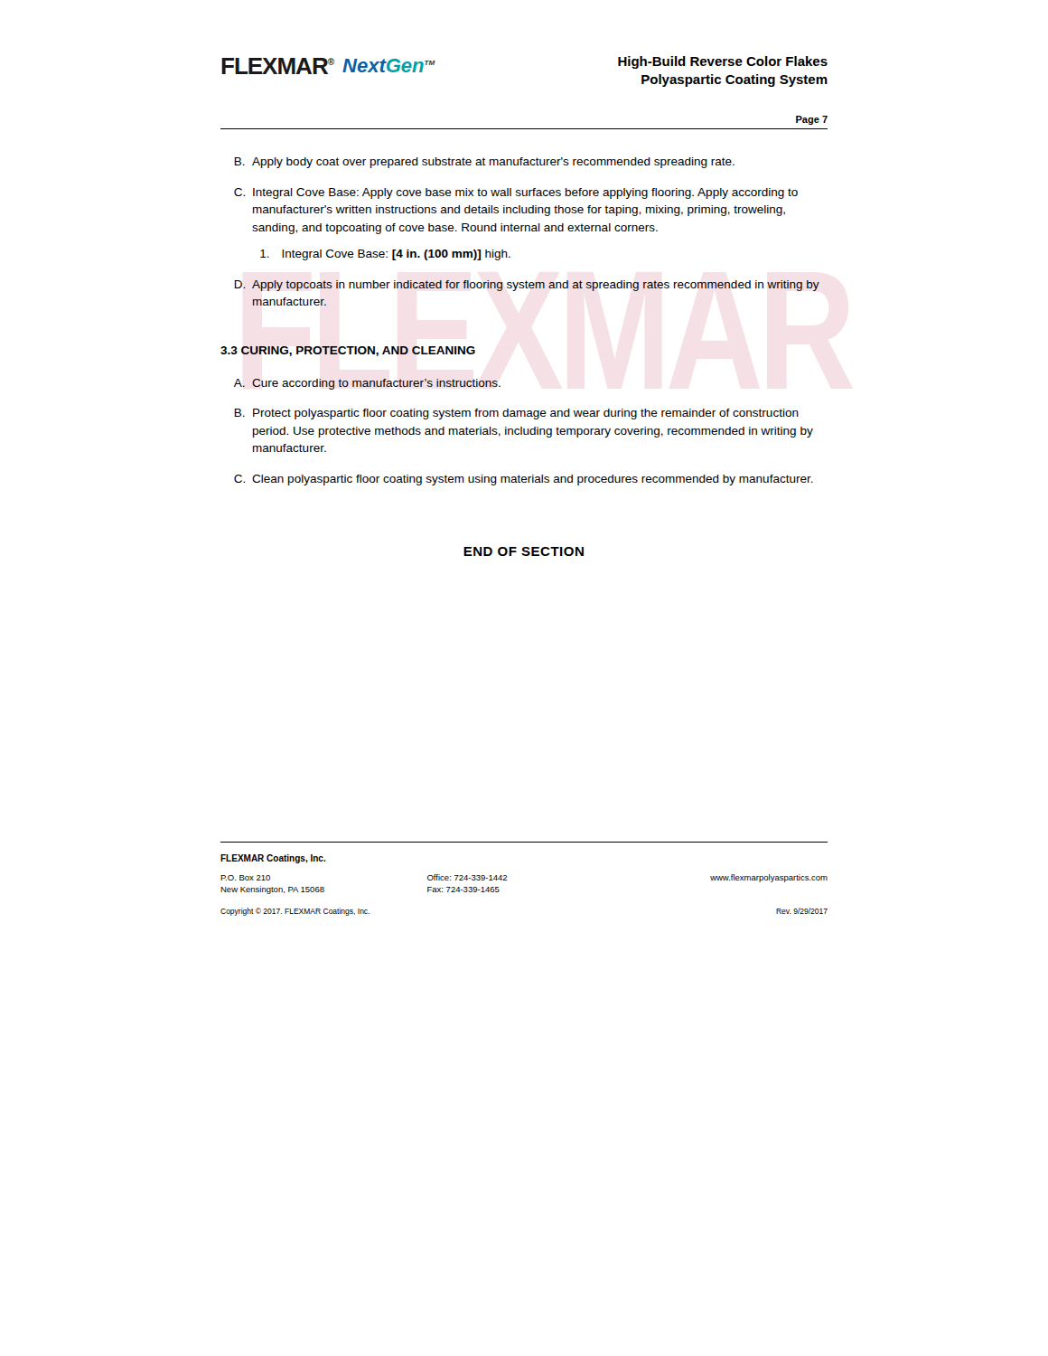FLEXMAR® Next GenTM
High-Build Reverse Color Flakes
Polyaspartic Coating System
Page 7
FLEXMAR
B. Apply body coat over prepared substrate at manufacturer's recommended spreading rate.
C. Integral Cove Base: Apply cove base mix to wall surfaces before applying flooring. Apply according to manufacturer's written instructions and details including those for taping, mixing, priming, troweling, sanding, and topcoating of cove base. Round internal and external corners.
1. Integral Cove Base: [4 in. (100 mm)] high.
D. Apply topcoats in number indicated for flooring system and at spreading rates recommended in writing by manufacturer.
3.3 CURING, PROTECTION, AND CLEANING
A. Cure according to manufacturer’s instructions.
B. Protect polyaspartic floor coating system from damage and wear during the remainder of construction period. Use protective methods and materials, including temporary covering, recommended in writing by manufacturer.
C. Clean polyaspartic floor coating system using materials and procedures recommended by manufacturer.
END OF SECTION
FLEXMAR Coatings, Inc.
P.O. Box 210
New Kensington, PA 15068
Office: 724-339-1442
Fax: 724-339-1465
www.flexmarpolyaspartics.com
Copyright © 2017. FLEXMAR Coatings, Inc.
Rev. 9/29/2017